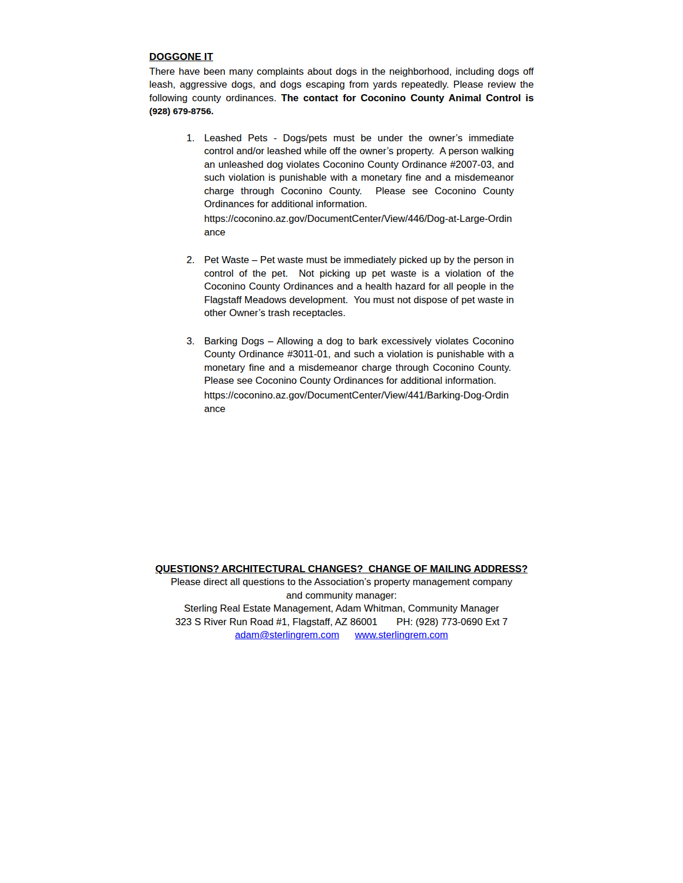DOGGONE IT
There have been many complaints about dogs in the neighborhood, including dogs off leash, aggressive dogs, and dogs escaping from yards repeatedly. Please review the following county ordinances. The contact for Coconino County Animal Control is (928) 679-8756.
Leashed Pets - Dogs/pets must be under the owner’s immediate control and/or leashed while off the owner’s property. A person walking an unleashed dog violates Coconino County Ordinance #2007-03, and such violation is punishable with a monetary fine and a misdemeanor charge through Coconino County. Please see Coconino County Ordinances for additional information. https://coconino.az.gov/DocumentCenter/View/446/Dog-at-Large-Ordinance
Pet Waste – Pet waste must be immediately picked up by the person in control of the pet. Not picking up pet waste is a violation of the Coconino County Ordinances and a health hazard for all people in the Flagstaff Meadows development. You must not dispose of pet waste in other Owner’s trash receptacles.
Barking Dogs – Allowing a dog to bark excessively violates Coconino County Ordinance #3011-01, and such a violation is punishable with a monetary fine and a misdemeanor charge through Coconino County. Please see Coconino County Ordinances for additional information. https://coconino.az.gov/DocumentCenter/View/441/Barking-Dog-Ordinance
QUESTIONS? ARCHITECTURAL CHANGES? CHANGE OF MAILING ADDRESS?
Please direct all questions to the Association’s property management company
and community manager:
Sterling Real Estate Management, Adam Whitman, Community Manager
323 S River Run Road #1, Flagstaff, AZ 86001 PH: (928) 773-0690 Ext 7
adam@sterlingrem.com www.sterlingrem.com